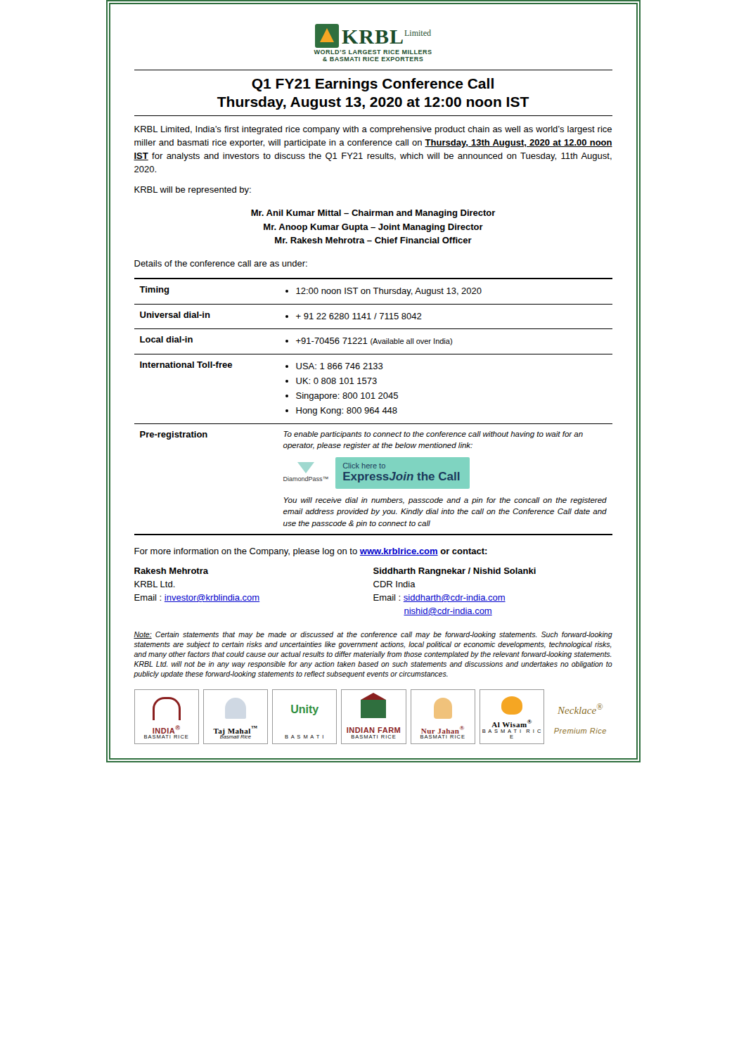KRBLLimited
WORLD’S LARGEST RICE MILLERS & BASMATI RICE EXPORTERS
Q1 FY21 Earnings Conference Call
Thursday, August 13, 2020 at 12:00 noon IST
KRBL Limited, India’s first integrated rice company with a comprehensive product chain as well as world’s largest rice miller and basmati rice exporter, will participate in a conference call on Thursday, 13th August, 2020 at 12.00 noon IST for analysts and investors to discuss the Q1 FY21 results, which will be announced on Tuesday, 11th August, 2020.
KRBL will be represented by:
Mr. Anil Kumar Mittal – Chairman and Managing Director
Mr. Anoop Kumar Gupta – Joint Managing Director
Mr. Rakesh Mehrotra – Chief Financial Officer
Details of the conference call are as under:
| Timing | 12:00 noon IST on Thursday, August 13, 2020 |
| Universal dial-in | + 91 22 6280 1141 / 7115 8042 |
| Local dial-in | +91-70456 71221 (Available all over India) |
| International Toll-free | USA: 1 866 746 2133 UK: 0 808 101 1573 Singapore: 800 101 2045 Hong Kong: 800 964 448 |
| Pre-registration | To enable participants to connect to the conference call without having to wait for an operator, please register at the below mentioned link: DiamondPass™ Click here to Express Join the Call You will receive dial in numbers, passcode and a pin for the concall on the registered email address provided by you. Kindly dial into the call on the Conference Call date and use the passcode & pin to connect to call |
For more information on the Company, please log on to www.krblrice.com or contact:
| Rakesh Mehrotra KRBL Ltd. Email : investor@krblindia.com | Siddharth Rangnekar / Nishid Solanki CDR India Email : siddharth@cdr-india.com nishid@cdr-india.com |
Note: Certain statements that may be made or discussed at the conference call may be forward-looking statements. Such forward-looking statements are subject to certain risks and uncertainties like government actions, local political or economic developments, technological risks, and many other factors that could cause our actual results to differ materially from those contemplated by the relevant forward-looking statements. KRBL Ltd. will not be in any way responsible for any action taken based on such statements and discussions and undertakes no obligation to publicly update these forward-looking statements to reflect subsequent events or circumstances.
INDIA®
BASMATI RICE
Taj Mahal™
Basmati Rice
Unity
B A S M A T I
INDIAN FARM
BASMATI RICE
Nur Jahan®
BASMATI RICE
Al Wisam®
B A S M A T I R I C E
Necklace®
Premium Rice